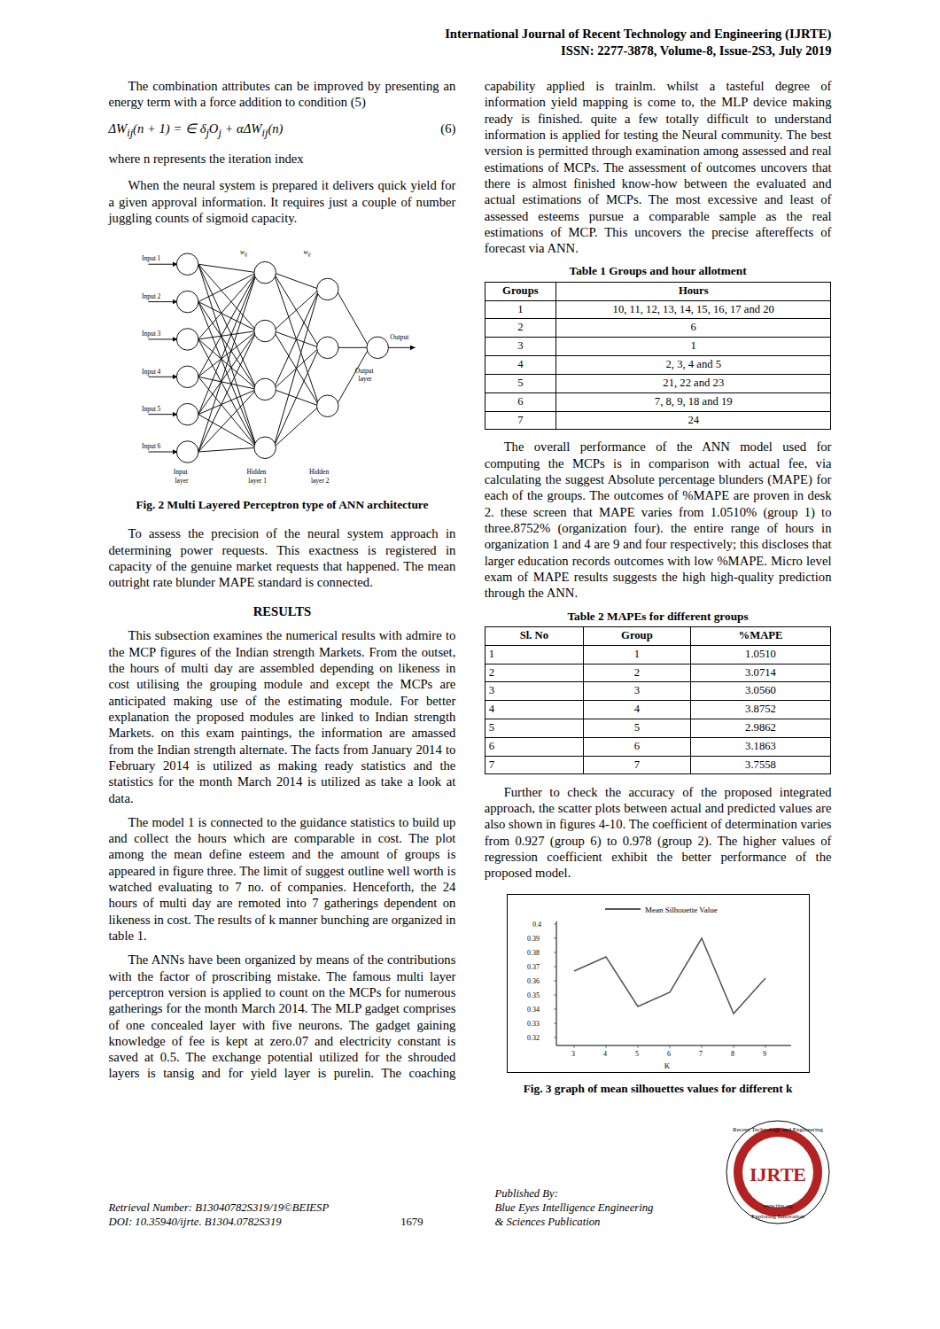International Journal of Recent Technology and Engineering (IJRTE) ISSN: 2277-3878, Volume-8, Issue-2S3, July 2019
The combination attributes can be improved by presenting an energy term with a force addition to condition (5)
ΔWij(n + 1) = ∈ δjOj + αΔWij(n) (6)
where n represents the iteration index
When the neural system is prepared it delivers quick yield for a given approval information. It requires just a couple of number juggling counts of sigmoid capacity.
Input 1 Input 2 Input 3 Input 4 Input 5 Input 6 wij wij Output Output layer Input layer Hidden layer 1 Hidden layer 2
Fig. 2 Multi Layered Perceptron type of ANN architecture
To assess the precision of the neural system approach in determining power requests. This exactness is registered in capacity of the genuine market requests that happened. The mean outright rate blunder MAPE standard is connected.
Results
This subsection examines the numerical results with admire to the MCP figures of the Indian strength Markets. From the outset, the hours of multi day are assembled depending on likeness in cost utilising the grouping module and except the MCPs are anticipated making use of the estimating module. For better explanation the proposed modules are linked to Indian strength Markets. on this exam paintings, the information are amassed from the Indian strength alternate. The facts from January 2014 to February 2014 is utilized as making ready statistics and the statistics for the month March 2014 is utilized as take a look at data.
The model 1 is connected to the guidance statistics to build up and collect the hours which are comparable in cost. The plot among the mean define esteem and the amount of groups is appeared in figure three. The limit of suggest outline well worth is watched evaluating to 7 no. of companies. Henceforth, the 24 hours of multi day are remoted into 7 gatherings dependent on likeness in cost. The results of k manner bunching are organized in table 1.
The ANNs have been organized by means of the contributions with the factor of proscribing mistake. The famous multi layer perceptron version is applied to count on the MCPs for numerous gatherings for the month March 2014. The MLP gadget comprises of one concealed layer with five neurons. The gadget gaining knowledge of fee is kept at zero.07 and electricity constant is saved at 0.5. The exchange potential utilized for the shrouded layers is tansig and for yield layer is purelin. The coaching capability applied is trainlm. whilst a tasteful degree of information yield mapping is come to, the MLP device making ready is finished. quite a few totally difficult to understand information is applied for testing the Neural community. The best version is permitted through examination among assessed and real estimations of MCPs. The assessment of outcomes uncovers that there is almost finished know-how between the evaluated and actual estimations of MCPs. The most excessive and least of assessed esteems pursue a comparable sample as the real estimations of MCP. This uncovers the precise aftereffects of forecast via ANN.
Table 1 Groups and hour allotment
| Groups | Hours |
| --- | --- |
| 1 | 10, 11, 12, 13, 14, 15, 16, 17 and 20 |
| 2 | 6 |
| 3 | 1 |
| 4 | 2, 3, 4 and 5 |
| 5 | 21, 22 and 23 |
| 6 | 7, 8, 9, 18 and 19 |
| 7 | 24 |
The overall performance of the ANN model used for computing the MCPs is in comparison with actual fee, via calculating the suggest Absolute percentage blunders (MAPE) for each of the groups. The outcomes of %MAPE are proven in desk 2. these screen that MAPE varies from 1.0510% (group 1) to three.8752% (organization four). the entire range of hours in organization 1 and 4 are 9 and four respectively; this discloses that larger education records outcomes with low %MAPE. Micro level exam of MAPE results suggests the high high-quality prediction through the ANN.
Table 2 MAPEs for different groups
| Sl. No | Group | %MAPE |
| --- | --- | --- |
| 1 | 1 | 1.0510 |
| 2 | 2 | 3.0714 |
| 3 | 3 | 3.0560 |
| 4 | 4 | 3.8752 |
| 5 | 5 | 2.9862 |
| 6 | 6 | 3.1863 |
| 7 | 7 | 3.7558 |
Further to check the accuracy of the proposed integrated approach, the scatter plots between actual and predicted values are also shown in figures 4-10. The coefficient of determination varies from 0.927 (group 6) to 0.978 (group 2). The higher values of regression coefficient exhibit the better performance of the proposed model.
Mean Silhouette Value 0.4 0.39 0.38 0.37 0.36 0.35 0.34 0.33 0.32 3 4 5 6 7 8 9 K
Fig. 3 graph of mean silhouettes values for different k
Retrieval Number: B13040782S319/19©BEIESP
DOI: 10.35940/ijrte. B1304.0782S319
1679
Published By:
Blue Eyes Intelligence Engineering
& Sciences Publication
IJRTE Recent Technology and Engineering Exploring Innovation www.ijrte.org